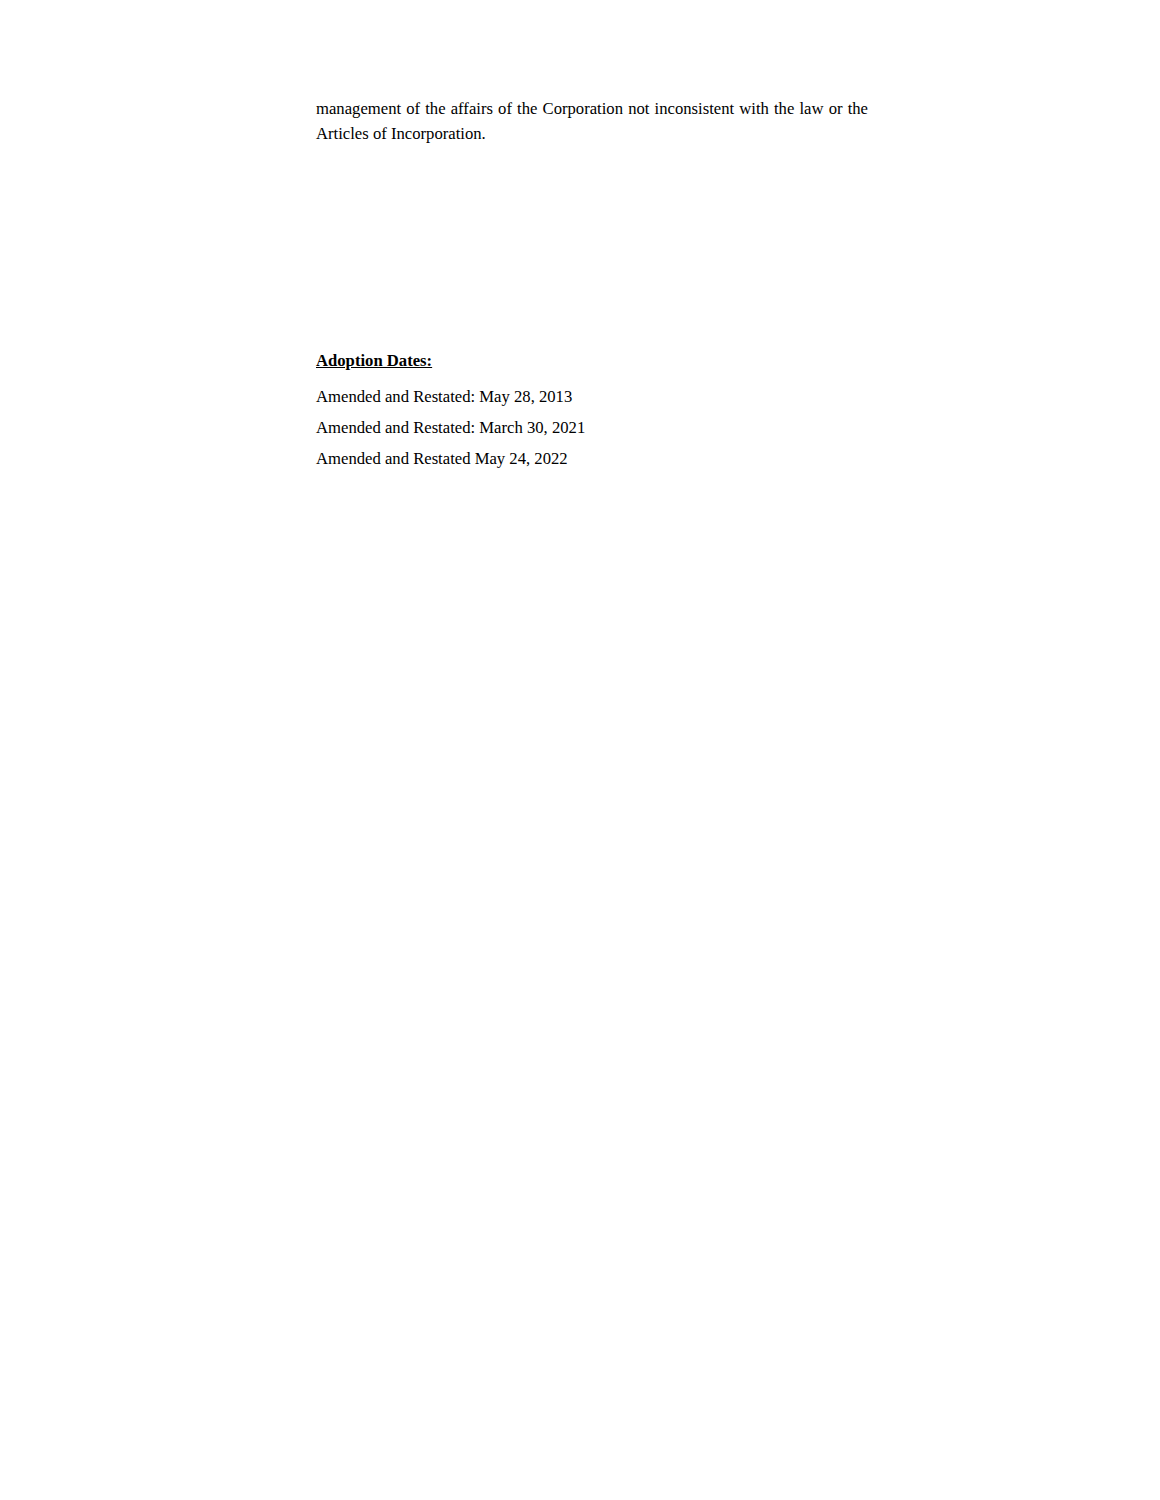management of the affairs of the Corporation not inconsistent with the law or the Articles of Incorporation.
Adoption Dates:
Amended and Restated: May 28, 2013
Amended and Restated: March 30, 2021
Amended and Restated May 24, 2022